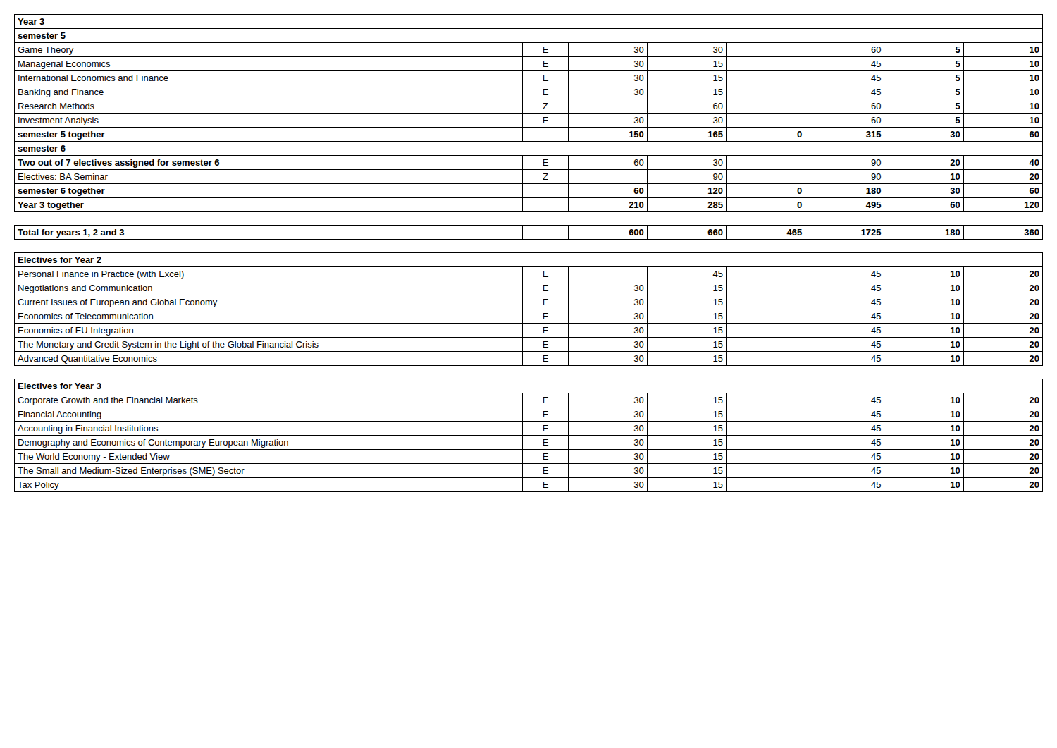| Year 3 |
| semester 5 |
| Game Theory | E | 30 | 30 | | 60 | 5 | 10 |
| Managerial Economics | E | 30 | 15 | | 45 | 5 | 10 |
| International Economics and Finance | E | 30 | 15 | | 45 | 5 | 10 |
| Banking and Finance | E | 30 | 15 | | 45 | 5 | 10 |
| Research Methods | Z | | 60 | | 60 | 5 | 10 |
| Investment Analysis | E | 30 | 30 | | 60 | 5 | 10 |
| semester 5 together | | 150 | 165 | 0 | 315 | 30 | 60 |
| semester 6 |
| Two out of 7 electives assigned for semester 6 | E | 60 | 30 | | 90 | 20 | 40 |
| Electives: BA Seminar | Z | | 90 | | 90 | 10 | 20 |
| semester 6 together | | 60 | 120 | 0 | 180 | 30 | 60 |
| Year 3 together | | 210 | 285 | 0 | 495 | 60 | 120 |
| Total for years 1, 2 and 3 | | 600 | 660 | 465 | 1725 | 180 | 360 |
| Electives for Year 2 |
| Personal Finance in Practice (with Excel) | E | | 45 | | 45 | 10 | 20 |
| Negotiations and Communication | E | 30 | 15 | | 45 | 10 | 20 |
| Current Issues of European and Global Economy | E | 30 | 15 | | 45 | 10 | 20 |
| Economics of Telecommunication | E | 30 | 15 | | 45 | 10 | 20 |
| Economics of EU Integration | E | 30 | 15 | | 45 | 10 | 20 |
| The Monetary and Credit System in the Light of the Global Financial Crisis | E | 30 | 15 | | 45 | 10 | 20 |
| Advanced Quantitative Economics | E | 30 | 15 | | 45 | 10 | 20 |
| Electives for Year 3 |
| Corporate Growth and the Financial Markets | E | 30 | 15 | | 45 | 10 | 20 |
| Financial Accounting | E | 30 | 15 | | 45 | 10 | 20 |
| Accounting in Financial Institutions | E | 30 | 15 | | 45 | 10 | 20 |
| Demography and Economics of Contemporary European Migration | E | 30 | 15 | | 45 | 10 | 20 |
| The World Economy - Extended View | E | 30 | 15 | | 45 | 10 | 20 |
| The Small and Medium-Sized Enterprises (SME) Sector | E | 30 | 15 | | 45 | 10 | 20 |
| Tax Policy | E | 30 | 15 | | 45 | 10 | 20 |